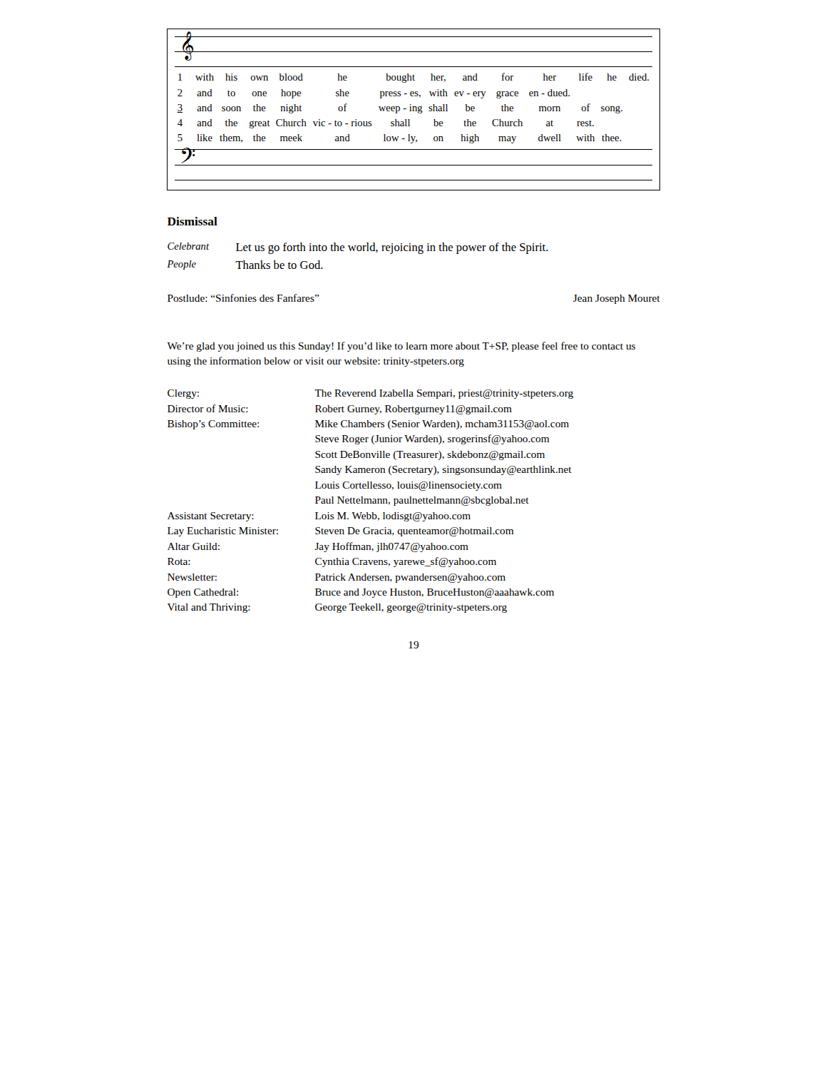𝄞
| 1 | with | his | own | blood | he | bought | her, | and | for | her | life | he | died. |
| 2 | and | to | one | hope | she | press - es, | with | ev - ery | grace | en - dued. | | | |
| 3 | and | soon | the | night | of | weep - ing | shall | be | the | morn | of | song. | |
| 4 | and | the | great | Church | vic - to - rious | shall | be | the | Church | at | rest. | | |
| 5 | like | them, | the | meek | and | low - ly, | on | high | may | dwell | with | thee. | |
𝄢
Dismissal
Celebrant
Let us go forth into the world, rejoicing in the power of the Spirit.
People
Thanks be to God.
Postlude: “Sinfonies des Fanfares” Jean Joseph Mouret
We’re glad you joined us this Sunday! If you’d like to learn more about T+SP, please feel free to contact us using the information below or visit our website: trinity-stpeters.org
| Clergy: | The Reverend Izabella Sempari, priest@trinity-stpeters.org |
| Director of Music: | Robert Gurney, Robertgurney11@gmail.com |
| Bishop’s Committee: | Mike Chambers (Senior Warden), mcham31153@aol.com |
| | Steve Roger (Junior Warden), srogerinsf@yahoo.com |
| | Scott DeBonville (Treasurer), skdebonz@gmail.com |
| | Sandy Kameron (Secretary), singsonsunday@earthlink.net |
| | Louis Cortellesso, louis@linensociety.com |
| | Paul Nettelmann, paulnettelmann@sbcglobal.net |
| Assistant Secretary: | Lois M. Webb, lodisgt@yahoo.com |
| Lay Eucharistic Minister: | Steven De Gracia, quenteamor@hotmail.com |
| Altar Guild: | Jay Hoffman, jlh0747@yahoo.com |
| Rota: | Cynthia Cravens, yarewe_sf@yahoo.com |
| Newsletter: | Patrick Andersen, pwandersen@yahoo.com |
| Open Cathedral: | Bruce and Joyce Huston, BruceHuston@aaahawk.com |
| Vital and Thriving: | George Teekell, george@trinity-stpeters.org |
19